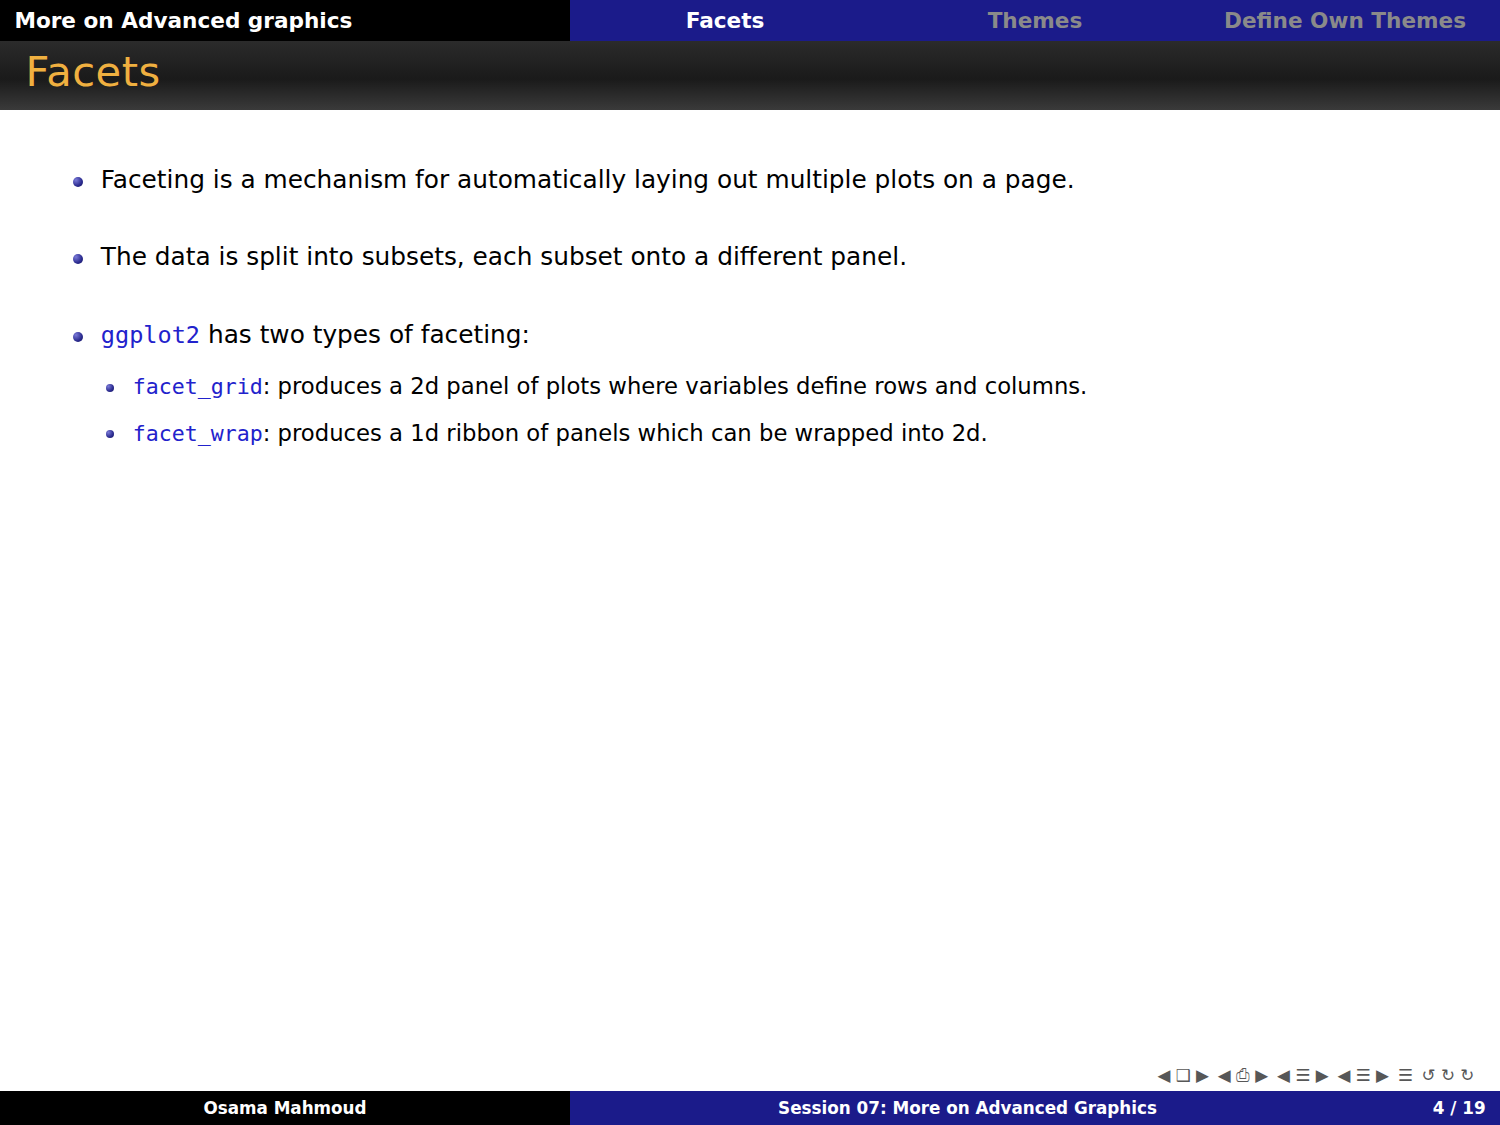More on Advanced graphics
Facets
Themes
Define Own Themes
Facets
Faceting is a mechanism for automatically laying out multiple plots on a page.
The data is split into subsets, each subset onto a different panel.
ggplot2 has two types of faceting:
facet_grid: produces a 2d panel of plots where variables define rows and columns.
facet_wrap: produces a 1d ribbon of panels which can be wrapped into 2d.
◀ ❑ ▶ ◀ ⎙ ▶ ◀ ☰ ▶ ◀ ☰ ▶ ☰ ↺ ↻ ↻
Osama Mahmoud
Session 07: More on Advanced Graphics
4 / 19